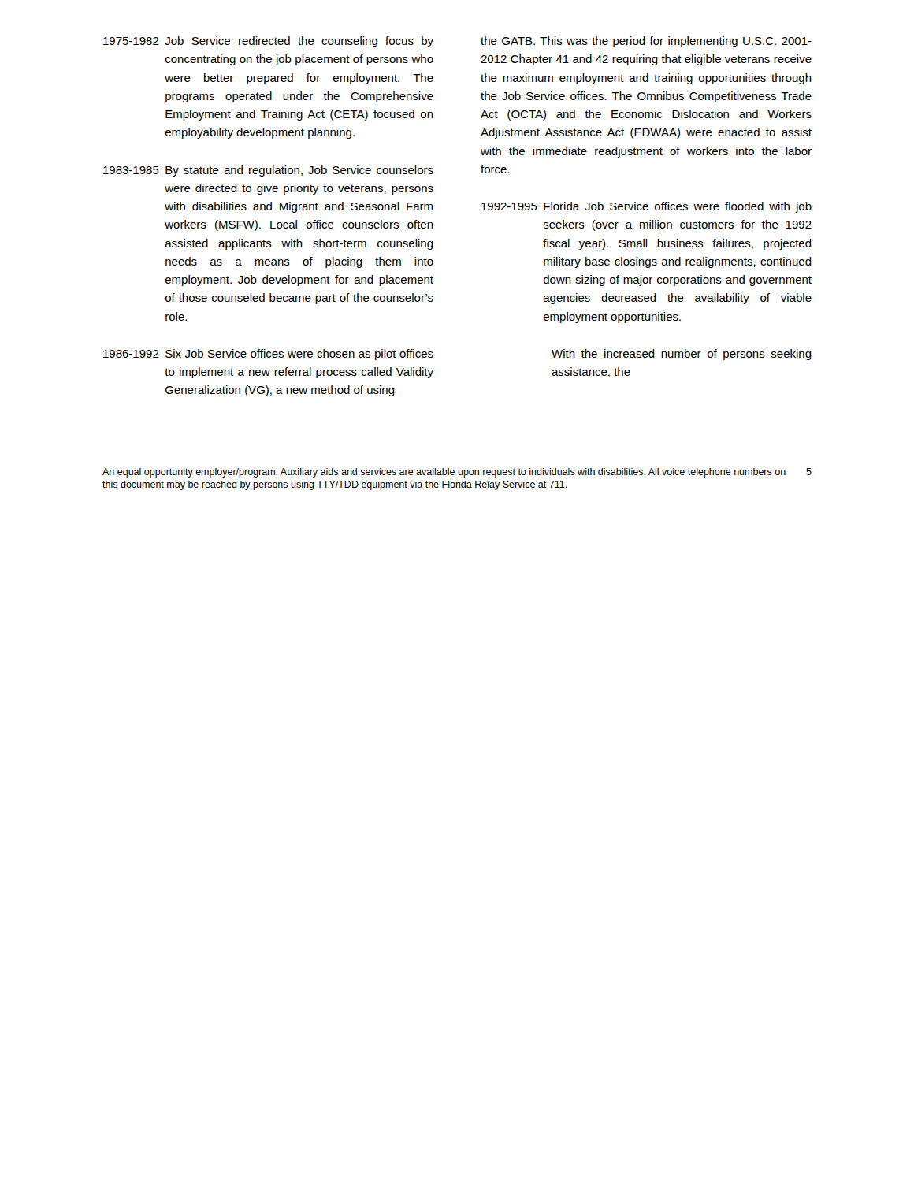1975-1982
Job Service redirected the counseling focus by concentrating on the job placement of persons who were better prepared for employment. The programs operated under the Comprehensive Employment and Training Act (CETA) focused on employability development planning.
1983-1985
By statute and regulation, Job Service counselors were directed to give priority to veterans, persons with disabilities and Migrant and Seasonal Farm workers (MSFW). Local office counselors often assisted applicants with short-term counseling needs as a means of placing them into employment. Job development for and placement of those counseled became part of the counselor’s role.
1986-1992
Six Job Service offices were chosen as pilot offices to implement a new referral process called Validity Generalization (VG), a new method of using
the GATB. This was the period for implementing U.S.C. 2001-2012 Chapter 41 and 42 requiring that eligible veterans receive the maximum employment and training opportunities through the Job Service offices. The Omnibus Competitiveness Trade Act (OCTA) and the Economic Dislocation and Workers Adjustment Assistance Act (EDWAA) were enacted to assist with the immediate readjustment of workers into the labor force.
1992-1995
Florida Job Service offices were flooded with job seekers (over a million customers for the 1992 fiscal year). Small business failures, projected military base closings and realignments, continued down sizing of major corporations and government agencies decreased the availability of viable employment opportunities.
With the increased number of persons seeking assistance, the
5
An equal opportunity employer/program. Auxiliary aids and services are available upon request to individuals with disabilities. All voice telephone numbers on this document may be reached by persons using TTY/TDD equipment via the Florida Relay Service at 711.